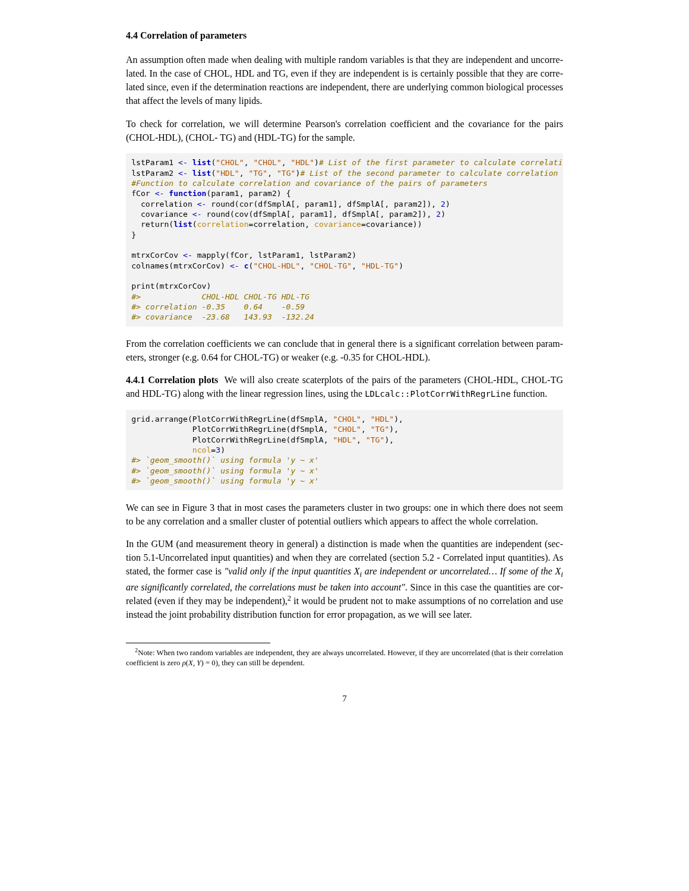4.4 Correlation of parameters
An assumption often made when dealing with multiple random variables is that they are independent and uncorrelated. In the case of CHOL, HDL and TG, even if they are independent is is certainly possible that they are correlated since, even if the determination reactions are independent, there are underlying common biological processes that affect the levels of many lipids.
To check for correlation, we will determine Pearson's correlation coefficient and the covariance for the pairs (CHOL-HDL), (CHOL- TG) and (HDL-TG) for the sample.
lstParam1 <- list("CHOL", "CHOL", "HDL")# List of the first parameter to calculate correlation on.
lstParam2 <- list("HDL", "TG", "TG")# List of the second parameter to calculate correlation on.
#Function to calculate correlation and covariance of the pairs of parameters
fCor <- function(param1, param2) {
  correlation <- round(cor(dfSmplA[, param1], dfSmplA[, param2]), 2)
  covariance <- round(cov(dfSmplA[, param1], dfSmplA[, param2]), 2)
  return(list(correlation=correlation, covariance=covariance))
}

mtrxCorCov <- mapply(fCor, lstParam1, lstParam2)
colnames(mtrxCorCov) <- c("CHOL-HDL", "CHOL-TG", "HDL-TG")

print(mtrxCorCov)
#>             CHOL-HDL CHOL-TG HDL-TG
#> correlation -0.35    0.64    -0.59
#> covariance  -23.68   143.93  -132.24
From the correlation coefficients we can conclude that in general there is a significant correlation between parameters, stronger (e.g. 0.64 for CHOL-TG) or weaker (e.g. -0.35 for CHOL-HDL).
4.4.1 Correlation plots We will also create scaterplots of the pairs of the parameters (CHOL-HDL, CHOL-TG and HDL-TG) along with the linear regression lines, using the LDLcalc::PlotCorrWithRegrLine function.
grid.arrange(PlotCorrWithRegrLine(dfSmplA, "CHOL", "HDL"),
             PlotCorrWithRegrLine(dfSmplA, "CHOL", "TG"),
             PlotCorrWithRegrLine(dfSmplA, "HDL", "TG"),
             ncol=3)
#> `geom_smooth()` using formula 'y ~ x'
#> `geom_smooth()` using formula 'y ~ x'
#> `geom_smooth()` using formula 'y ~ x'
We can see in Figure 3 that in most cases the parameters cluster in two groups: one in which there does not seem to be any correlation and a smaller cluster of potential outliers which appears to affect the whole correlation.
In the GUM (and measurement theory in general) a distinction is made when the quantities are independent (section 5.1-Uncorrelated input quantities) and when they are correlated (section 5.2 - Correlated input quantities). As stated, the former case is "valid only if the input quantities Xi are independent or uncorrelated… If some of the Xi are significantly correlated, the correlations must be taken into account". Since in this case the quantities are correlated (even if they may be independent),2 it would be prudent not to make assumptions of no correlation and use instead the joint probability distribution function for error propagation, as we will see later.
2Note: When two random variables are independent, they are always uncorrelated. However, if they are uncorrelated (that is their correlation coefficient is zero ρ(X, Y) = 0), they can still be dependent.
7